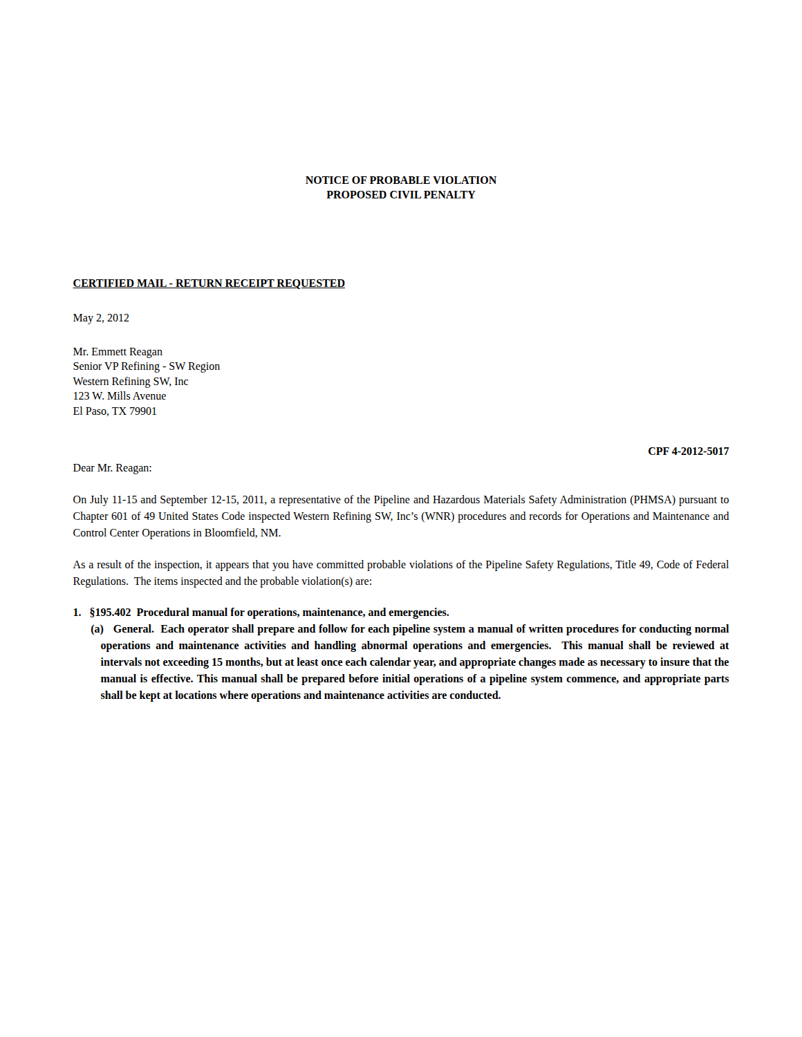NOTICE OF PROBABLE VIOLATION
PROPOSED CIVIL PENALTY
CERTIFIED MAIL - RETURN RECEIPT REQUESTED
May 2, 2012
Mr. Emmett Reagan
Senior VP Refining - SW Region
Western Refining SW, Inc
123 W. Mills Avenue
El Paso, TX 79901
CPF 4-2012-5017
Dear Mr. Reagan:
On July 11-15 and September 12-15, 2011, a representative of the Pipeline and Hazardous Materials Safety Administration (PHMSA) pursuant to Chapter 601 of 49 United States Code inspected Western Refining SW, Inc’s (WNR) procedures and records for Operations and Maintenance and Control Center Operations in Bloomfield, NM.
As a result of the inspection, it appears that you have committed probable violations of the Pipeline Safety Regulations, Title 49, Code of Federal Regulations. The items inspected and the probable violation(s) are:
1. §195.402 Procedural manual for operations, maintenance, and emergencies.
(a) General. Each operator shall prepare and follow for each pipeline system a manual of written procedures for conducting normal operations and maintenance activities and handling abnormal operations and emergencies. This manual shall be reviewed at intervals not exceeding 15 months, but at least once each calendar year, and appropriate changes made as necessary to insure that the manual is effective. This manual shall be prepared before initial operations of a pipeline system commence, and appropriate parts shall be kept at locations where operations and maintenance activities are conducted.